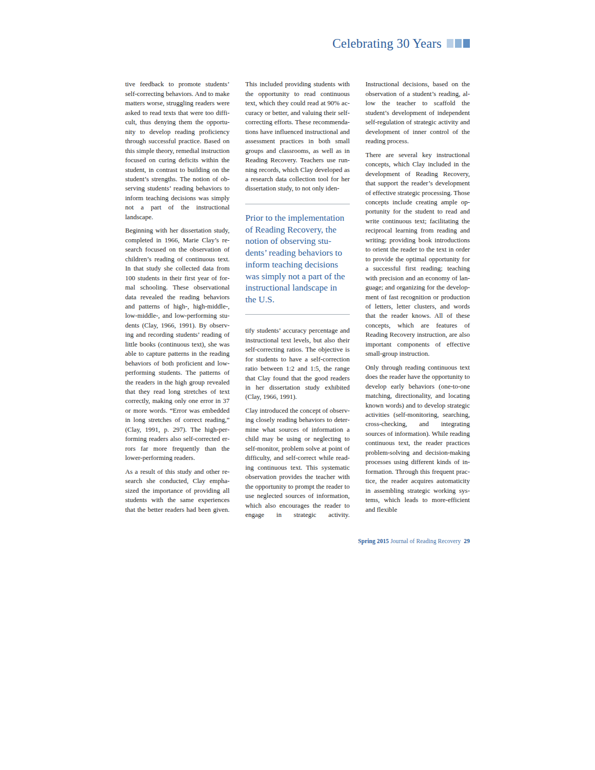Celebrating 30 Years
tive feedback to promote students’ self-correcting behaviors. And to make matters worse, struggling readers were asked to read texts that were too difficult, thus denying them the opportunity to develop reading proficiency through successful practice. Based on this simple theory, remedial instruction focused on curing deficits within the student, in contrast to building on the student’s strengths. The notion of observing students’ reading behaviors to inform teaching decisions was simply not a part of the instructional landscape.
Beginning with her dissertation study, completed in 1966, Marie Clay’s research focused on the observation of children’s reading of continuous text. In that study she collected data from 100 students in their first year of formal schooling. These observational data revealed the reading behaviors and patterns of high-, high-middle-, low-middle-, and low-performing students (Clay, 1966, 1991). By observing and recording students’ reading of little books (continuous text), she was able to capture patterns in the reading behaviors of both proficient and low-performing students. The patterns of the readers in the high group revealed that they read long stretches of text correctly, making only one error in 37 or more words. “Error was embedded in long stretches of correct reading,” (Clay, 1991, p. 297). The high-performing readers also self-corrected errors far more frequently than the lower-performing readers.
As a result of this study and other research she conducted, Clay emphasized the importance of providing all students with the same experiences that the better readers had been given. This included providing students with the opportunity to read continuous text, which they could read at 90% accuracy or better, and valuing their self-correcting efforts. These recommendations have influenced instructional and assessment practices in both small groups and classrooms, as well as in Reading Recovery. Teachers use running records, which Clay developed as a research data collection tool for her dissertation study, to not only iden-
Prior to the implementation of Reading Recovery, the notion of observing students’ reading behaviors to inform teaching decisions was simply not a part of the instructional landscape in the U.S.
tify students’ accuracy percentage and instructional text levels, but also their self-correcting ratios. The objective is for students to have a self-correction ratio between 1:2 and 1:5, the range that Clay found that the good readers in her dissertation study exhibited (Clay, 1966, 1991).
Clay introduced the concept of observing closely reading behaviors to determine what sources of information a child may be using or neglecting to self-monitor, problem solve at point of difficulty, and self-correct while reading continuous text. This systematic observation provides the teacher with the opportunity to prompt the reader to use neglected sources of information, which also encourages the reader to engage in strategic activity. Instructional decisions, based on the observation of a student’s reading, allow the teacher to scaffold the student’s development of independent self-regulation of strategic activity and development of inner control of the reading process.
There are several key instructional concepts, which Clay included in the development of Reading Recovery, that support the reader’s development of effective strategic processing. Those concepts include creating ample opportunity for the student to read and write continuous text; facilitating the reciprocal learning from reading and writing; providing book introductions to orient the reader to the text in order to provide the optimal opportunity for a successful first reading; teaching with precision and an economy of language; and organizing for the development of fast recognition or production of letters, letter clusters, and words that the reader knows. All of these concepts, which are features of Reading Recovery instruction, are also important components of effective small-group instruction.
Only through reading continuous text does the reader have the opportunity to develop early behaviors (one-to-one matching, directionality, and locating known words) and to develop strategic activities (self-monitoring, searching, cross-checking, and integrating sources of information). While reading continuous text, the reader practices problem-solving and decision-making processes using different kinds of information. Through this frequent practice, the reader acquires automaticity in assembling strategic working systems, which leads to more-efficient and flexible
Spring 2015 Journal of Reading Recovery 29